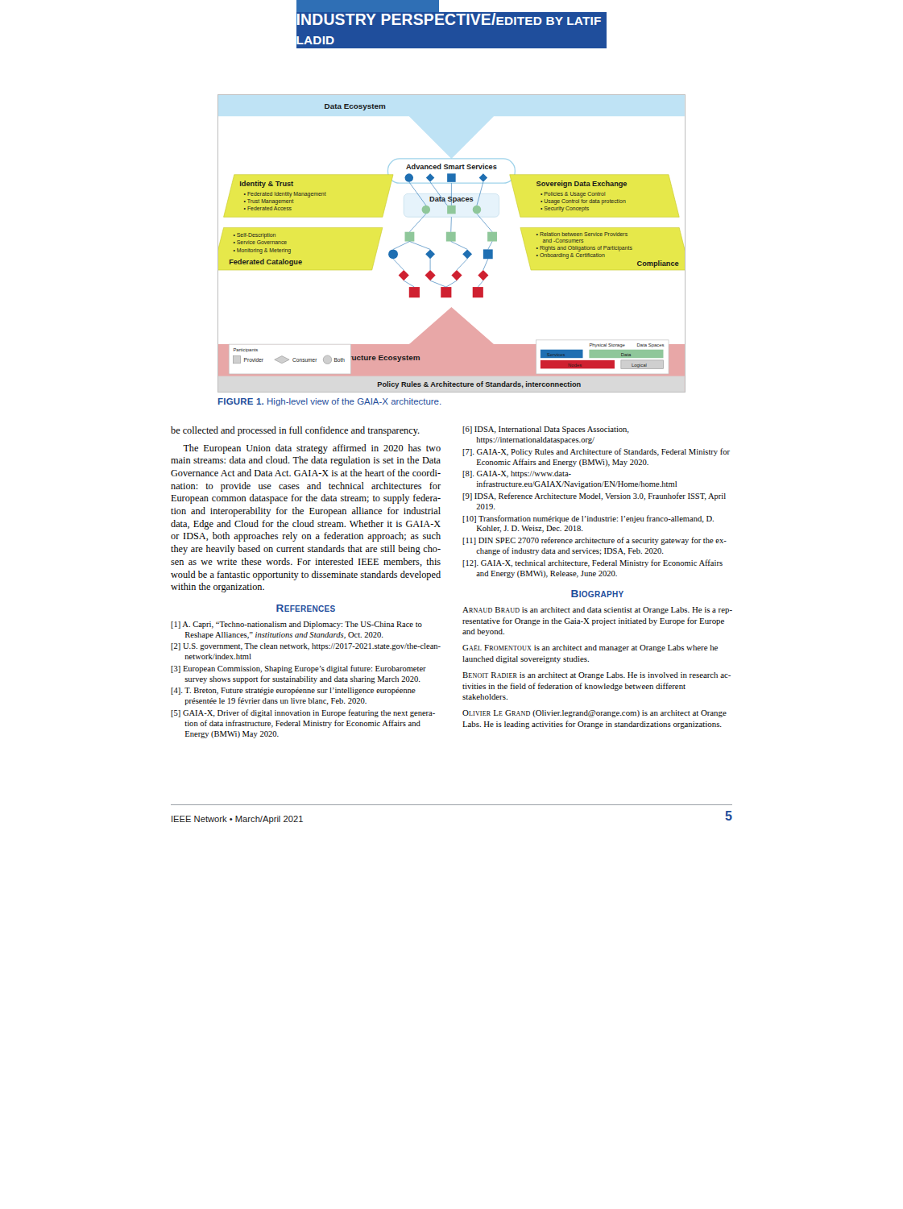Industry Perspective/Edited by Latif Ladid
Data Ecosystem Advanced Smart Services Data Spaces Identity & Trust • Federated Identity Management • Trust Management • Federated Access Sovereign Data Exchange • Policies & Usage Control • Usage Control for data protection • Security Concepts • Self-Description • Service Governance • Monitoring & Metering Federated Catalogue • Relation between Service Providers and -Consumers • Rights and Obligations of Participants • Onboarding & Certification Compliance Infrastructure Ecosystem Policy Rules & Architecture of Standards, interconnection Participants Provider Consumer Both Physical Storage Data Spaces Services Data Nodes Logical
FIGURE 1. High-level view of the GAIA-X architecture.
be collected and processed in full confidence and transparency.
The European Union data strategy affirmed in 2020 has two main streams: data and cloud. The data regulation is set in the Data Governance Act and Data Act. GAIA-X is at the heart of the coordination: to provide use cases and technical architectures for European common dataspace for the data stream; to supply federation and interoperability for the European alliance for industrial data, Edge and Cloud for the cloud stream. Whether it is GAIA-X or IDSA, both approaches rely on a federation approach; as such they are heavily based on current standards that are still being chosen as we write these words. For interested IEEE members, this would be a fantastic opportunity to disseminate standards developed within the organization.
References
[1] A. Capri, “Techno-nationalism and Diplomacy: The US-China Race to Reshape Alliances,” institutions and Standards, Oct. 2020.
[2] U.S. government, The clean network, https://2017-2021.state.gov/the-clean-network/index.html
[3] European Commission, Shaping Europe’s digital future: Eurobarometer survey shows support for sustainability and data sharing March 2020.
[4]. T. Breton, Future stratégie européenne sur l’intelligence européenne présentée le 19 février dans un livre blanc, Feb. 2020.
[5] GAIA-X, Driver of digital innovation in Europe featuring the next generation of data infrastructure, Federal Ministry for Economic Affairs and Energy (BMWi) May 2020.
[6] IDSA, International Data Spaces Association, https://internationaldataspaces.org/
[7]. GAIA-X, Policy Rules and Architecture of Standards, Federal Ministry for Economic Affairs and Energy (BMWi), May 2020.
[8]. GAIA-X, https://www.data-infrastructure.eu/GAIAX/Navigation/EN/Home/home.html
[9] IDSA, Reference Architecture Model, Version 3.0, Fraunhofer ISST, April 2019.
[10] Transformation numérique de l’industrie: l’enjeu franco-allemand, D. Kohler, J. D. Weisz, Dec. 2018.
[11] DIN SPEC 27070 reference architecture of a security gateway for the exchange of industry data and services; IDSA, Feb. 2020.
[12]. GAIA-X, technical architecture, Federal Ministry for Economic Affairs and Energy (BMWi), Release, June 2020.
Biography
Arnaud Braud is an architect and data scientist at Orange Labs. He is a representative for Orange in the Gaia-X project initiated by Europe for Europe and beyond.
Gaël Fromentoux is an architect and manager at Orange Labs where he launched digital sovereignty studies.
Benoit Radier is an architect at Orange Labs. He is involved in research activities in the field of federation of knowledge between different stakeholders.
Olivier Le Grand (Olivier.legrand@orange.com) is an architect at Orange Labs. He is leading activities for Orange in standardizations organizations.
IEEE Network • March/April 2021
5